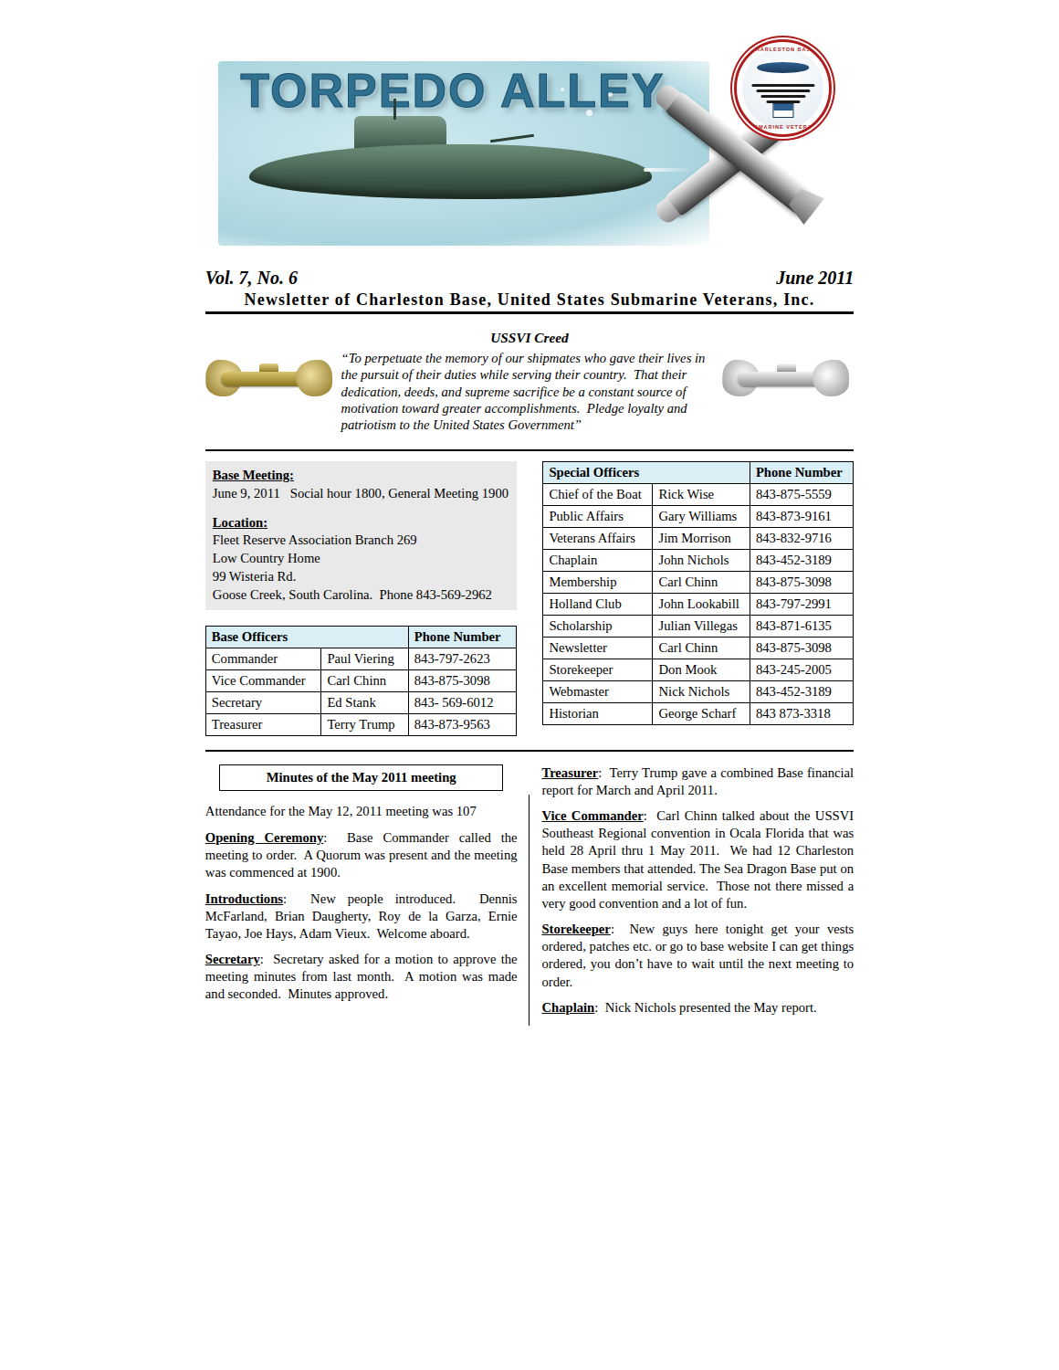TORPEDO ALLEY
CHARLESTON BASE
SUBMARINE VETERANS
Vol. 7, No. 6 June 2011
Newsletter of Charleston Base, United States Submarine Veterans, Inc.
USSVI Creed
“To perpetuate the memory of our shipmates who gave their lives in the pursuit of their duties while serving their country. That their dedication, deeds, and supreme sacrifice be a constant source of motivation toward greater accomplishments. Pledge loyalty and patriotism to the United States Government”
Base Meeting:
June 9, 2011 Social hour 1800, General Meeting 1900
Location:
Fleet Reserve Association Branch 269
Low Country Home
99 Wisteria Rd.
Goose Creek, South Carolina. Phone 843-569-2962
| Base Officers | Phone Number |
| --- | --- |
| Commander | Paul Viering | 843-797-2623 |
| Vice Commander | Carl Chinn | 843-875-3098 |
| Secretary | Ed Stank | 843- 569-6012 |
| Treasurer | Terry Trump | 843-873-9563 |
| Special Officers | Phone Number |
| --- | --- |
| Chief of the Boat | Rick Wise | 843-875-5559 |
| Public Affairs | Gary Williams | 843-873-9161 |
| Veterans Affairs | Jim Morrison | 843-832-9716 |
| Chaplain | John Nichols | 843-452-3189 |
| Membership | Carl Chinn | 843-875-3098 |
| Holland Club | John Lookabill | 843-797-2991 |
| Scholarship | Julian Villegas | 843-871-6135 |
| Newsletter | Carl Chinn | 843-875-3098 |
| Storekeeper | Don Mook | 843-245-2005 |
| Webmaster | Nick Nichols | 843-452-3189 |
| Historian | George Scharf | 843 873-3318 |
Minutes of the May 2011 meeting
Attendance for the May 12, 2011 meeting was 107
Opening Ceremony: Base Commander called the meeting to order. A Quorum was present and the meeting was commenced at 1900.
Introductions: New people introduced. Dennis McFarland, Brian Daugherty, Roy de la Garza, Ernie Tayao, Joe Hays, Adam Vieux. Welcome aboard.
Secretary: Secretary asked for a motion to approve the meeting minutes from last month. A motion was made and seconded. Minutes approved.
Treasurer: Terry Trump gave a combined Base financial report for March and April 2011.
Vice Commander: Carl Chinn talked about the USSVI Southeast Regional convention in Ocala Florida that was held 28 April thru 1 May 2011. We had 12 Charleston Base members that attended. The Sea Dragon Base put on an excellent memorial service. Those not there missed a very good convention and a lot of fun.
Storekeeper: New guys here tonight get your vests ordered, patches etc. or go to base website I can get things ordered, you don’t have to wait until the next meeting to order.
Chaplain: Nick Nichols presented the May report.